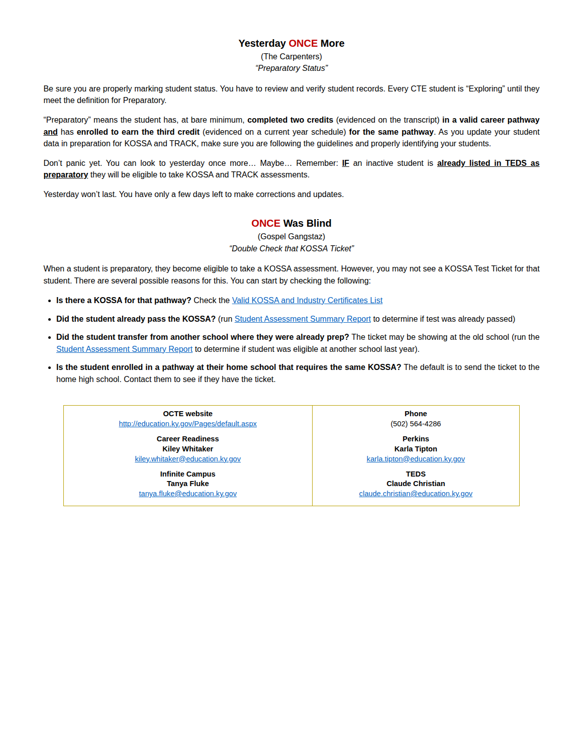Yesterday ONCE More
(The Carpenters)
“Preparatory Status”
Be sure you are properly marking student status. You have to review and verify student records. Every CTE student is “Exploring” until they meet the definition for Preparatory.
“Preparatory” means the student has, at bare minimum, completed two credits (evidenced on the transcript) in a valid career pathway and has enrolled to earn the third credit (evidenced on a current year schedule) for the same pathway. As you update your student data in preparation for KOSSA and TRACK, make sure you are following the guidelines and properly identifying your students.
Don’t panic yet. You can look to yesterday once more… Maybe… Remember: IF an inactive student is already listed in TEDS as preparatory they will be eligible to take KOSSA and TRACK assessments.
Yesterday won’t last. You have only a few days left to make corrections and updates.
ONCE Was Blind
(Gospel Gangstaz)
“Double Check that KOSSA Ticket”
When a student is preparatory, they become eligible to take a KOSSA assessment. However, you may not see a KOSSA Test Ticket for that student. There are several possible reasons for this. You can start by checking the following:
Is there a KOSSA for that pathway? Check the Valid KOSSA and Industry Certificates List
Did the student already pass the KOSSA? (run Student Assessment Summary Report to determine if test was already passed)
Did the student transfer from another school where they were already prep? The ticket may be showing at the old school (run the Student Assessment Summary Report to determine if student was eligible at another school last year).
Is the student enrolled in a pathway at their home school that requires the same KOSSA? The default is to send the ticket to the home high school. Contact them to see if they have the ticket.
| OCTE website http://education.ky.gov/Pages/default.aspx Career Readiness Kiley Whitaker kiley.whitaker@education.ky.gov Infinite Campus Tanya Fluke tanya.fluke@education.ky.gov | Phone (502) 564-4286 Perkins Karla Tipton karla.tipton@education.ky.gov TEDS Claude Christian claude.christian@education.ky.gov |